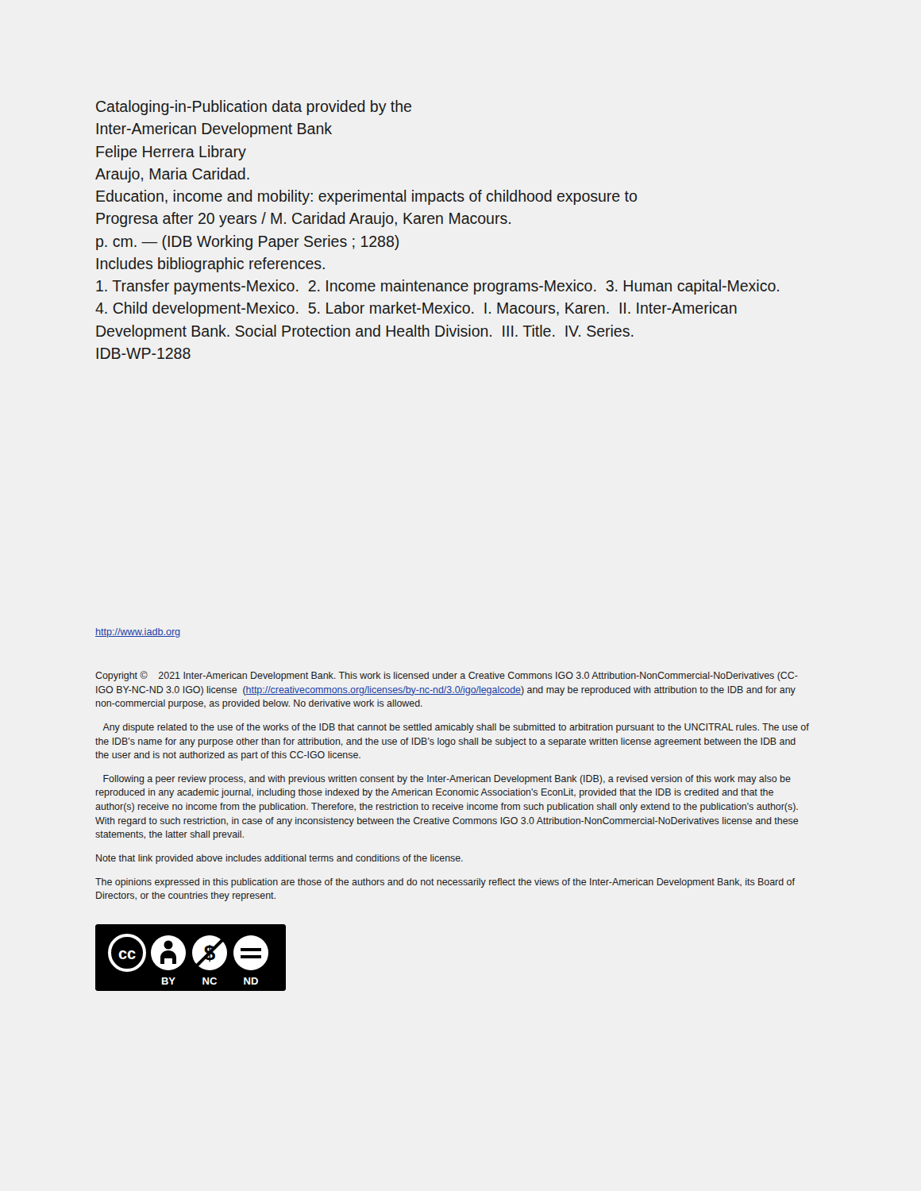Cataloging-in-Publication data provided by the
Inter-American Development Bank
Felipe Herrera Library
Araujo, Maria Caridad.
Education, income and mobility: experimental impacts of childhood exposure to
Progresa after 20 years / M. Caridad Araujo, Karen Macours.
p. cm. — (IDB Working Paper Series ; 1288)
Includes bibliographic references.
1. Transfer payments-Mexico. 2. Income maintenance programs-Mexico. 3. Human capital-Mexico. 4. Child development-Mexico. 5. Labor market-Mexico. I. Macours, Karen. II. Inter-American Development Bank. Social Protection and Health Division. III. Title. IV. Series.
IDB-WP-1288
http://www.iadb.org
Copyright © 2021 Inter-American Development Bank. This work is licensed under a Creative Commons IGO 3.0 Attribution-NonCommercial-NoDerivatives (CC-IGO BY-NC-ND 3.0 IGO) license (http://creativecommons.org/licenses/by-nc-nd/3.0/igo/legalcode) and may be reproduced with attribution to the IDB and for any non-commercial purpose, as provided below. No derivative work is allowed.
Any dispute related to the use of the works of the IDB that cannot be settled amicably shall be submitted to arbitration pursuant to the UNCITRAL rules. The use of the IDB's name for any purpose other than for attribution, and the use of IDB's logo shall be subject to a separate written license agreement between the IDB and the user and is not authorized as part of this CC-IGO license.
Following a peer review process, and with previous written consent by the Inter-American Development Bank (IDB), a revised version of this work may also be reproduced in any academic journal, including those indexed by the American Economic Association's EconLit, provided that the IDB is credited and that the author(s) receive no income from the publication. Therefore, the restriction to receive income from such publication shall only extend to the publication's author(s). With regard to such restriction, in case of any inconsistency between the Creative Commons IGO 3.0 Attribution-NonCommercial-NoDerivatives license and these statements, the latter shall prevail.
Note that link provided above includes additional terms and conditions of the license.
The opinions expressed in this publication are those of the authors and do not necessarily reflect the views of the Inter-American Development Bank, its Board of Directors, or the countries they represent.
cc $ BY NC ND